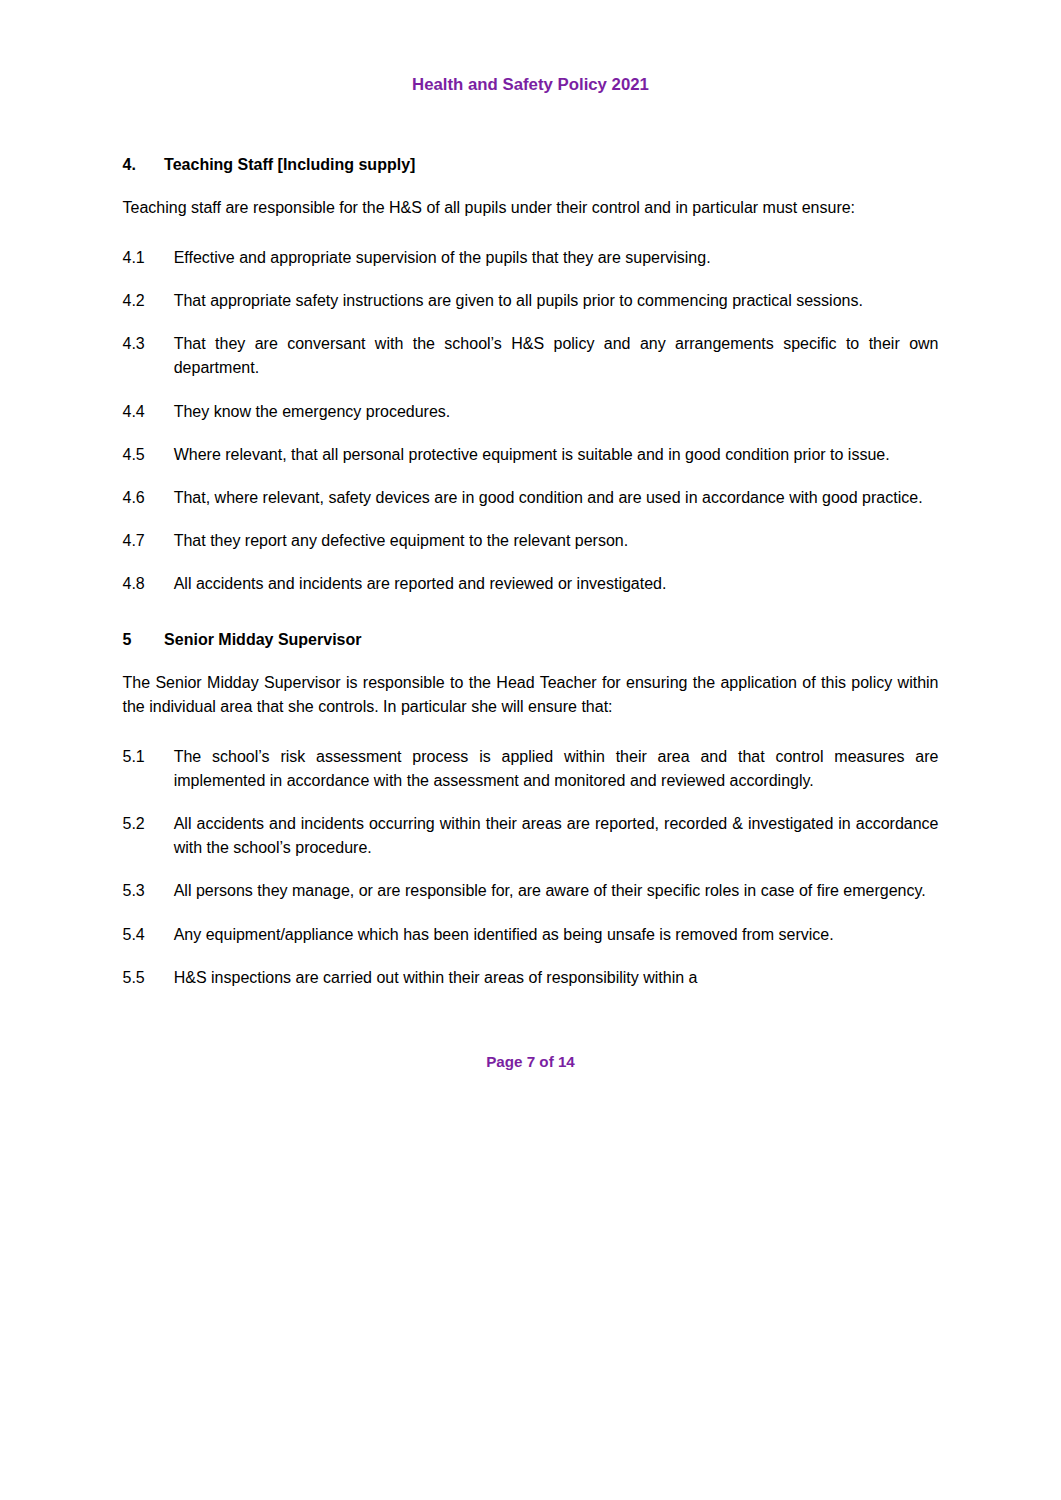Health and Safety Policy 2021
4. Teaching Staff [Including supply]
Teaching staff are responsible for the H&S of all pupils under their control and in particular must ensure:
4.1
Effective and appropriate supervision of the pupils that they are supervising.
4.2
That appropriate safety instructions are given to all pupils prior to commencing practical sessions.
4.3
That they are conversant with the school’s H&S policy and any arrangements specific to their own department.
4.4
They know the emergency procedures.
4.5
Where relevant, that all personal protective equipment is suitable and in good condition prior to issue.
4.6
That, where relevant, safety devices are in good condition and are used in accordance with good practice.
4.7
That they report any defective equipment to the relevant person.
4.8
All accidents and incidents are reported and reviewed or investigated.
5 Senior Midday Supervisor
The Senior Midday Supervisor is responsible to the Head Teacher for ensuring the application of this policy within the individual area that she controls. In particular she will ensure that:
5.1
The school’s risk assessment process is applied within their area and that control measures are implemented in accordance with the assessment and monitored and reviewed accordingly.
5.2
All accidents and incidents occurring within their areas are reported, recorded & investigated in accordance with the school’s procedure.
5.3
All persons they manage, or are responsible for, are aware of their specific roles in case of fire emergency.
5.4
Any equipment/appliance which has been identified as being unsafe is removed from service.
5.5
H&S inspections are carried out within their areas of responsibility within a
Page 7 of 14